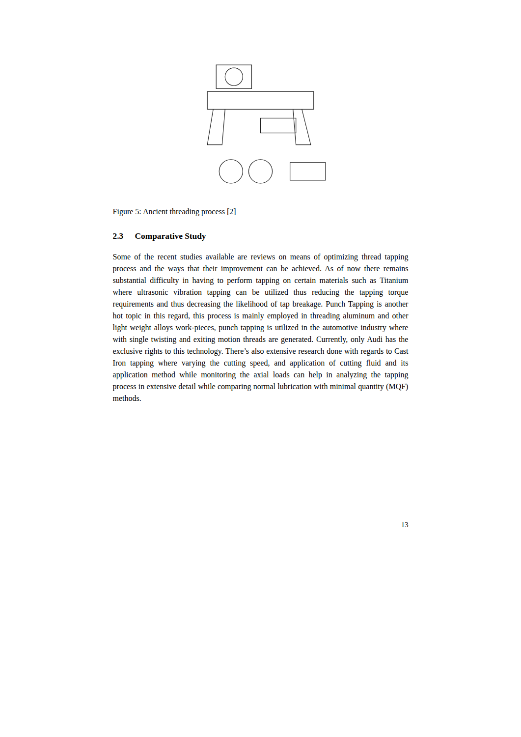Figure 5: Ancient threading process [2]
2.3 Comparative Study
Some of the recent studies available are reviews on means of optimizing thread tapping process and the ways that their improvement can be achieved. As of now there remains substantial difficulty in having to perform tapping on certain materials such as Titanium where ultrasonic vibration tapping can be utilized thus reducing the tapping torque requirements and thus decreasing the likelihood of tap breakage. Punch Tapping is another hot topic in this regard, this process is mainly employed in threading aluminum and other light weight alloys work-pieces, punch tapping is utilized in the automotive industry where with single twisting and exiting motion threads are generated. Currently, only Audi has the exclusive rights to this technology. There’s also extensive research done with regards to Cast Iron tapping where varying the cutting speed, and application of cutting fluid and its application method while monitoring the axial loads can help in analyzing the tapping process in extensive detail while comparing normal lubrication with minimal quantity (MQF) methods.
13